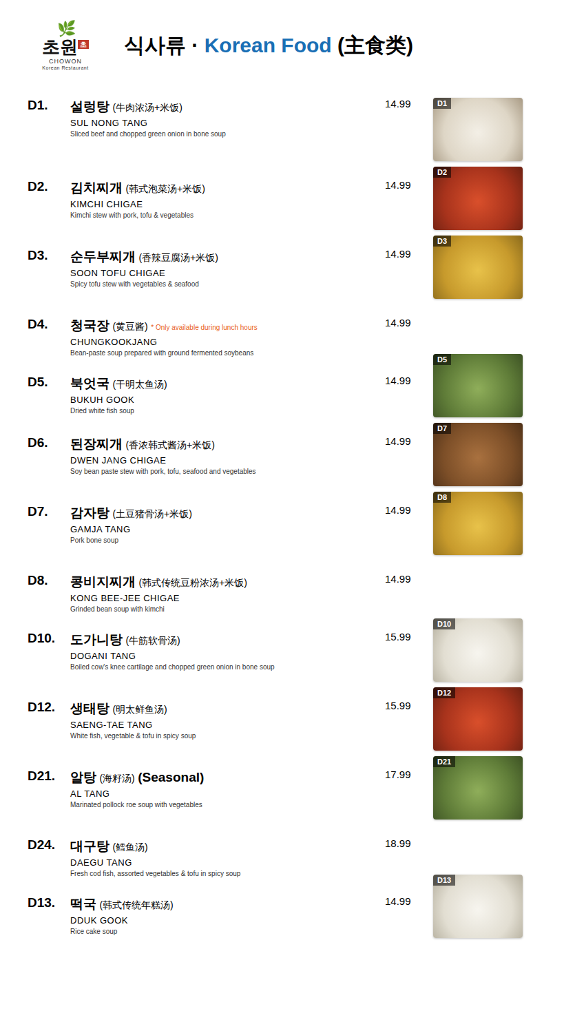🌿
초원초
CHOWON
Korean Restaurant
식사류 · Korean Food (主食类)
| D1. | 설렁탕 (牛肉浓汤+米饭) SUL NONG TANG Sliced beef and chopped green onion in bone soup | 14.99 | D1 |
| D2. | 김치찌개 (韩式泡菜汤+米饭) KIMCHI CHIGAE Kimchi stew with pork, tofu & vegetables | 14.99 | D2 |
| D3. | 순두부찌개 (香辣豆腐汤+米饭) SOON TOFU CHIGAE Spicy tofu stew with vegetables & seafood | 14.99 | D3 |
| D4. | 청국장 (黄豆酱) * Only available during lunch hours CHUNGKOOKJANG Bean-paste soup prepared with ground fermented soybeans | 14.99 | |
| D5. | 북엇국 (干明太鱼汤) BUKUH GOOK Dried white fish soup | 14.99 | D5 |
| D6. | 된장찌개 (香浓韩式酱汤+米饭) DWEN JANG CHIGAE Soy bean paste stew with pork, tofu, seafood and vegetables | 14.99 | D7 |
| D7. | 감자탕 (土豆猪骨汤+米饭) GAMJA TANG Pork bone soup | 14.99 | D8 |
| D8. | 콩비지찌개 (韩式传统豆粉浓汤+米饭) KONG BEE-JEE CHIGAE Grinded bean soup with kimchi | 14.99 | |
| D10. | 도가니탕 (牛筋软骨汤) DOGANI TANG Boiled cow's knee cartilage and chopped green onion in bone soup | 15.99 | D10 |
| D12. | 생태탕 (明太鲜鱼汤) SAENG-TAE TANG White fish, vegetable & tofu in spicy soup | 15.99 | D12 |
| D21. | 알탕 (海籽汤) (Seasonal) AL TANG Marinated pollock roe soup with vegetables | 17.99 | D21 |
| D24. | 대구탕 (鳕鱼汤) DAEGU TANG Fresh cod fish, assorted vegetables & tofu in spicy soup | 18.99 | |
| D13. | 떡국 (韩式传统年糕汤) DDUK GOOK Rice cake soup | 14.99 | D13 |